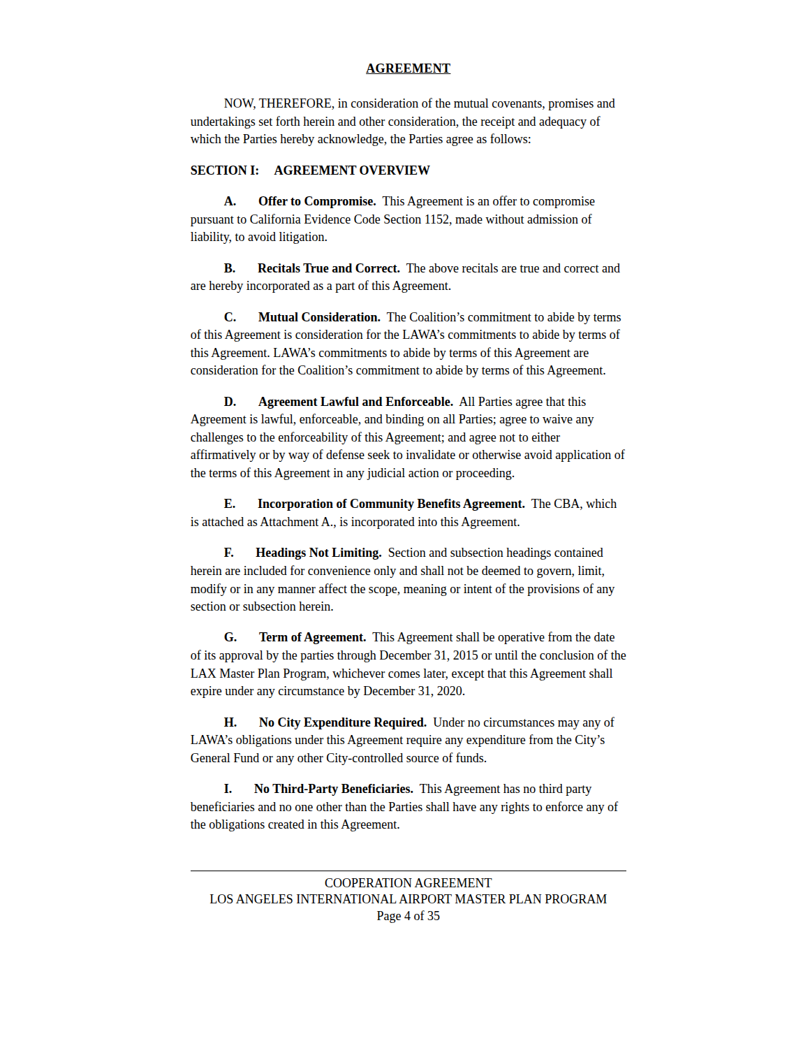AGREEMENT
NOW, THEREFORE, in consideration of the mutual covenants, promises and undertakings set forth herein and other consideration, the receipt and adequacy of which the Parties hereby acknowledge, the Parties agree as follows:
SECTION I: AGREEMENT OVERVIEW
A. Offer to Compromise. This Agreement is an offer to compromise pursuant to California Evidence Code Section 1152, made without admission of liability, to avoid litigation.
B. Recitals True and Correct. The above recitals are true and correct and are hereby incorporated as a part of this Agreement.
C. Mutual Consideration. The Coalition’s commitment to abide by terms of this Agreement is consideration for the LAWA’s commitments to abide by terms of this Agreement. LAWA’s commitments to abide by terms of this Agreement are consideration for the Coalition’s commitment to abide by terms of this Agreement.
D. Agreement Lawful and Enforceable. All Parties agree that this Agreement is lawful, enforceable, and binding on all Parties; agree to waive any challenges to the enforceability of this Agreement; and agree not to either affirmatively or by way of defense seek to invalidate or otherwise avoid application of the terms of this Agreement in any judicial action or proceeding.
E. Incorporation of Community Benefits Agreement. The CBA, which is attached as Attachment A., is incorporated into this Agreement.
F. Headings Not Limiting. Section and subsection headings contained herein are included for convenience only and shall not be deemed to govern, limit, modify or in any manner affect the scope, meaning or intent of the provisions of any section or subsection herein.
G. Term of Agreement. This Agreement shall be operative from the date of its approval by the parties through December 31, 2015 or until the conclusion of the LAX Master Plan Program, whichever comes later, except that this Agreement shall expire under any circumstance by December 31, 2020.
H. No City Expenditure Required. Under no circumstances may any of LAWA’s obligations under this Agreement require any expenditure from the City’s General Fund or any other City-controlled source of funds.
I. No Third-Party Beneficiaries. This Agreement has no third party beneficiaries and no one other than the Parties shall have any rights to enforce any of the obligations created in this Agreement.
COOPERATION AGREEMENT
LOS ANGELES INTERNATIONAL AIRPORT MASTER PLAN PROGRAM
Page 4 of 35